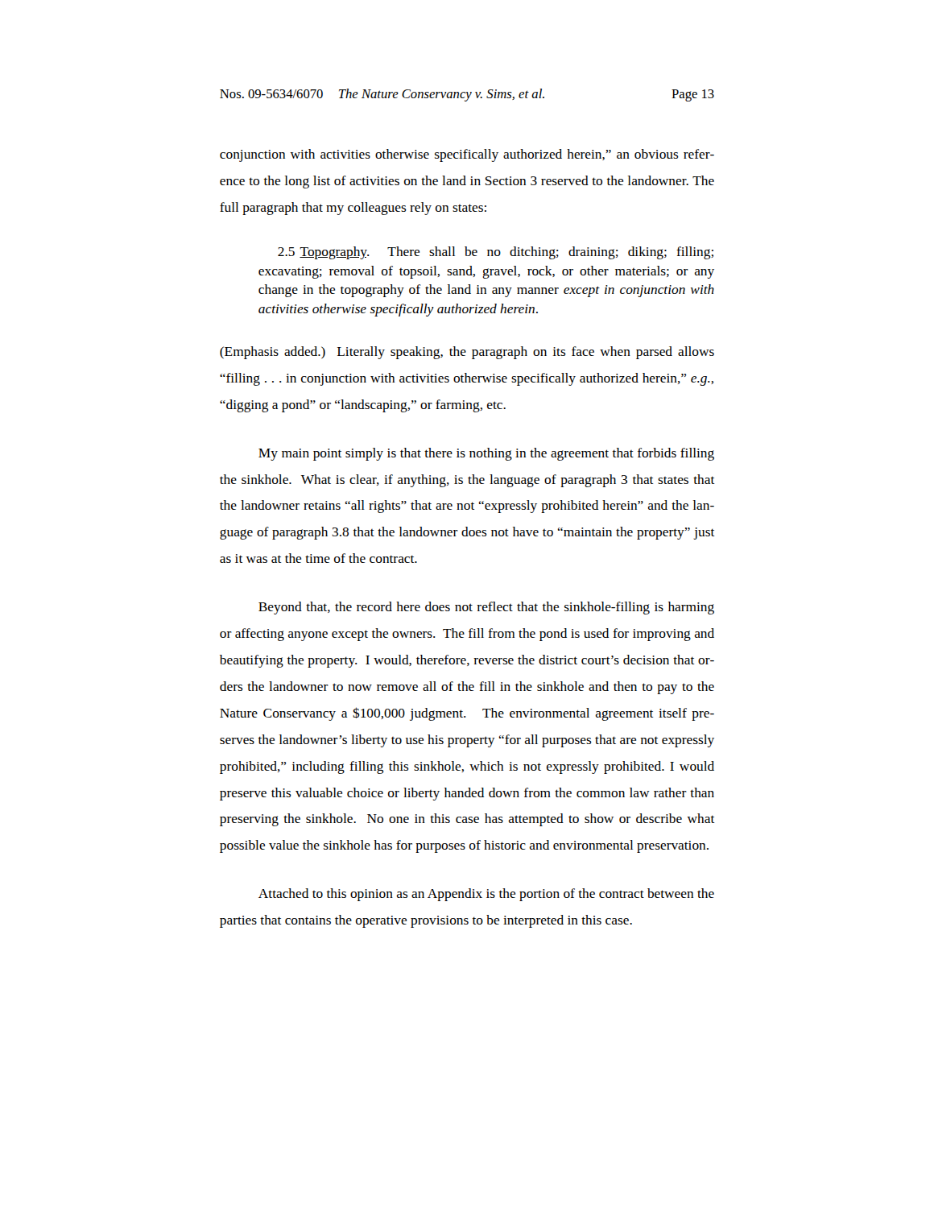Nos. 09-5634/6070 The Nature Conservancy v. Sims, et al. Page 13
conjunction with activities otherwise specifically authorized herein,” an obvious reference to the long list of activities on the land in Section 3 reserved to the landowner. The full paragraph that my colleagues rely on states:
2.5 Topography. There shall be no ditching; draining; diking; filling; excavating; removal of topsoil, sand, gravel, rock, or other materials; or any change in the topography of the land in any manner except in conjunction with activities otherwise specifically authorized herein.
(Emphasis added.) Literally speaking, the paragraph on its face when parsed allows “filling . . . in conjunction with activities otherwise specifically authorized herein,” e.g., “digging a pond” or “landscaping,” or farming, etc.
My main point simply is that there is nothing in the agreement that forbids filling the sinkhole. What is clear, if anything, is the language of paragraph 3 that states that the landowner retains “all rights” that are not “expressly prohibited herein” and the language of paragraph 3.8 that the landowner does not have to “maintain the property” just as it was at the time of the contract.
Beyond that, the record here does not reflect that the sinkhole-filling is harming or affecting anyone except the owners. The fill from the pond is used for improving and beautifying the property. I would, therefore, reverse the district court’s decision that orders the landowner to now remove all of the fill in the sinkhole and then to pay to the Nature Conservancy a $100,000 judgment. The environmental agreement itself preserves the landowner’s liberty to use his property “for all purposes that are not expressly prohibited,” including filling this sinkhole, which is not expressly prohibited. I would preserve this valuable choice or liberty handed down from the common law rather than preserving the sinkhole. No one in this case has attempted to show or describe what possible value the sinkhole has for purposes of historic and environmental preservation.
Attached to this opinion as an Appendix is the portion of the contract between the parties that contains the operative provisions to be interpreted in this case.